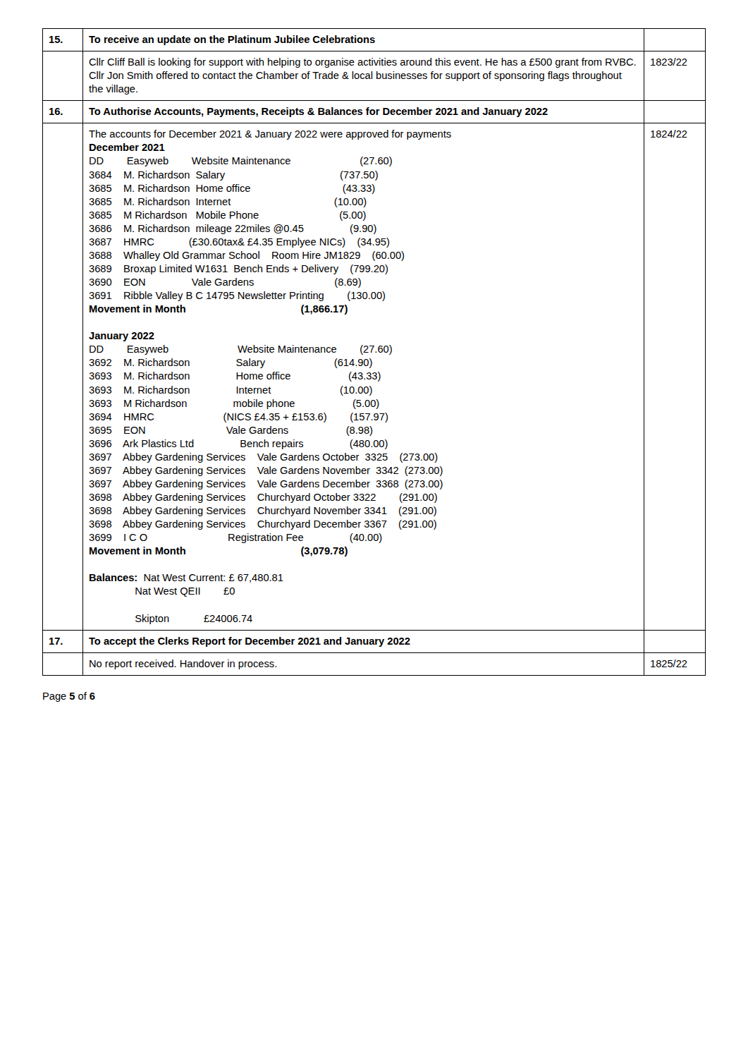| 15. | To receive an update on the Platinum Jubilee Celebrations | |
| | Cllr Cliff Ball is looking for support with helping to organise activities around this event. He has a £500 grant from RVBC. Cllr Jon Smith offered to contact the Chamber of Trade & local businesses for support of sponsoring flags throughout the village. | 1823/22 |
| 16. | To Authorise Accounts, Payments, Receipts & Balances for December 2021 and January 2022 | |
| | The accounts for December 2021 & January 2022 were approved for payments December 2021 DD Easyweb Website Maintenance (27.60) 3684 M. Richardson Salary (737.50) 3685 M. Richardson Home office (43.33) 3685 M. Richardson Internet (10.00) 3685 M Richardson Mobile Phone (5.00) 3686 M. Richardson mileage 22miles @0.45 (9.90) 3687 HMRC (£30.60tax& £4.35 Emplyee NICs) (34.95) 3688 Whalley Old Grammar School Room Hire JM1829 (60.00) 3689 Broxap Limited W1631 Bench Ends + Delivery (799.20) 3690 EON Vale Gardens (8.69) 3691 Ribble Valley B C 14795 Newsletter Printing (130.00) Movement in Month (1,866.17) January 2022 DD Easyweb Website Maintenance (27.60) 3692 M. Richardson Salary (614.90) 3693 M. Richardson Home office (43.33) 3693 M. Richardson Internet (10.00) 3693 M Richardson mobile phone (5.00) 3694 HMRC (NICS £4.35 + £153.6) (157.97) 3695 EON Vale Gardens (8.98) 3696 Ark Plastics Ltd Bench repairs (480.00) 3697 Abbey Gardening Services Vale Gardens October 3325 (273.00) 3697 Abbey Gardening Services Vale Gardens November 3342 (273.00) 3697 Abbey Gardening Services Vale Gardens December 3368 (273.00) 3698 Abbey Gardening Services Churchyard October 3322 (291.00) 3698 Abbey Gardening Services Churchyard November 3341 (291.00) 3698 Abbey Gardening Services Churchyard December 3367 (291.00) 3699 I C O Registration Fee (40.00) Movement in Month (3,079.78) Balances: Nat West Current: £ 67,480.81 Nat West QEII £0 Skipton £24006.74 | 1824/22 |
| 17. | To accept the Clerks Report for December 2021 and January 2022 | |
| | No report received. Handover in process. | 1825/22 |
Page 5 of 6